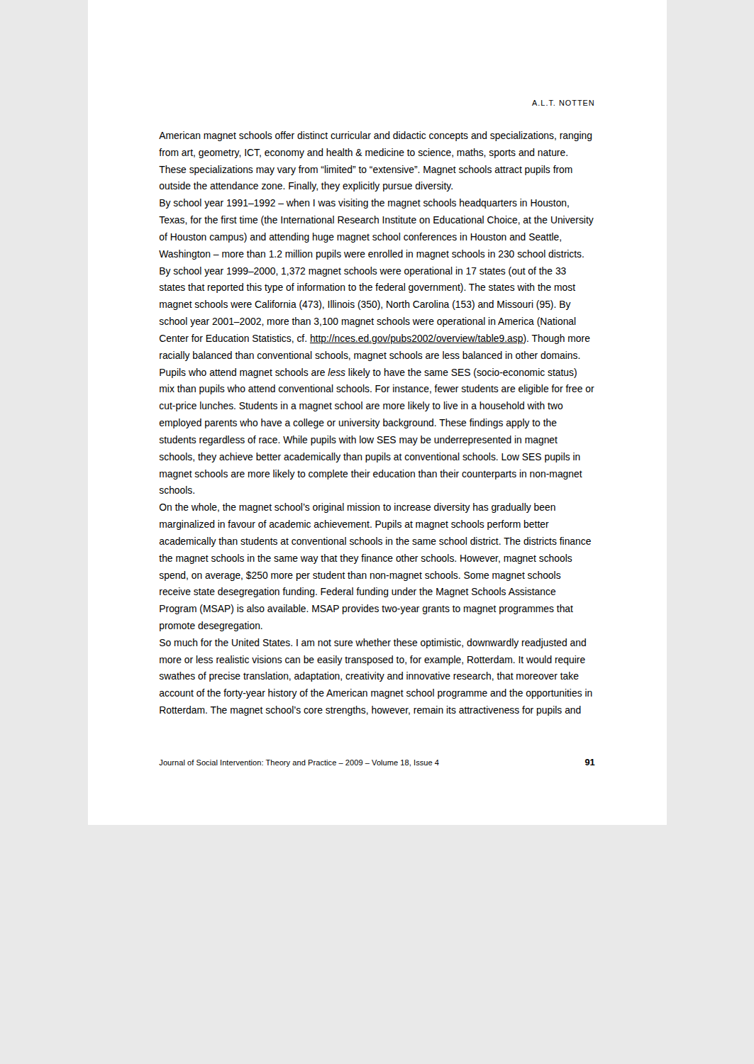A.L.T. Notten
American magnet schools offer distinct curricular and didactic concepts and specializations, ranging from art, geometry, ICT, economy and health & medicine to science, maths, sports and nature. These specializations may vary from “limited” to “extensive”. Magnet schools attract pupils from outside the attendance zone. Finally, they explicitly pursue diversity.
By school year 1991–1992 – when I was visiting the magnet schools headquarters in Houston, Texas, for the first time (the International Research Institute on Educational Choice, at the University of Houston campus) and attending huge magnet school conferences in Houston and Seattle, Washington – more than 1.2 million pupils were enrolled in magnet schools in 230 school districts. By school year 1999–2000, 1,372 magnet schools were operational in 17 states (out of the 33 states that reported this type of information to the federal government). The states with the most magnet schools were California (473), Illinois (350), North Carolina (153) and Missouri (95). By school year 2001–2002, more than 3,100 magnet schools were operational in America (National Center for Education Statistics, cf. http://nces.ed.gov/pubs2002/overview/table9.asp). Though more racially balanced than conventional schools, magnet schools are less balanced in other domains. Pupils who attend magnet schools are less likely to have the same SES (socio-economic status) mix than pupils who attend conventional schools. For instance, fewer students are eligible for free or cut-price lunches. Students in a magnet school are more likely to live in a household with two employed parents who have a college or university background. These findings apply to the students regardless of race. While pupils with low SES may be underrepresented in magnet schools, they achieve better academically than pupils at conventional schools. Low SES pupils in magnet schools are more likely to complete their education than their counterparts in non-magnet schools.
On the whole, the magnet school’s original mission to increase diversity has gradually been marginalized in favour of academic achievement. Pupils at magnet schools perform better academically than students at conventional schools in the same school district. The districts finance the magnet schools in the same way that they finance other schools. However, magnet schools spend, on average, $250 more per student than non-magnet schools. Some magnet schools receive state desegregation funding. Federal funding under the Magnet Schools Assistance Program (MSAP) is also available. MSAP provides two-year grants to magnet programmes that promote desegregation.
So much for the United States. I am not sure whether these optimistic, downwardly readjusted and more or less realistic visions can be easily transposed to, for example, Rotterdam. It would require swathes of precise translation, adaptation, creativity and innovative research, that moreover take account of the forty-year history of the American magnet school programme and the opportunities in Rotterdam. The magnet school’s core strengths, however, remain its attractiveness for pupils and
Journal of Social Intervention: Theory and Practice – 2009 – Volume 18, Issue 4 91